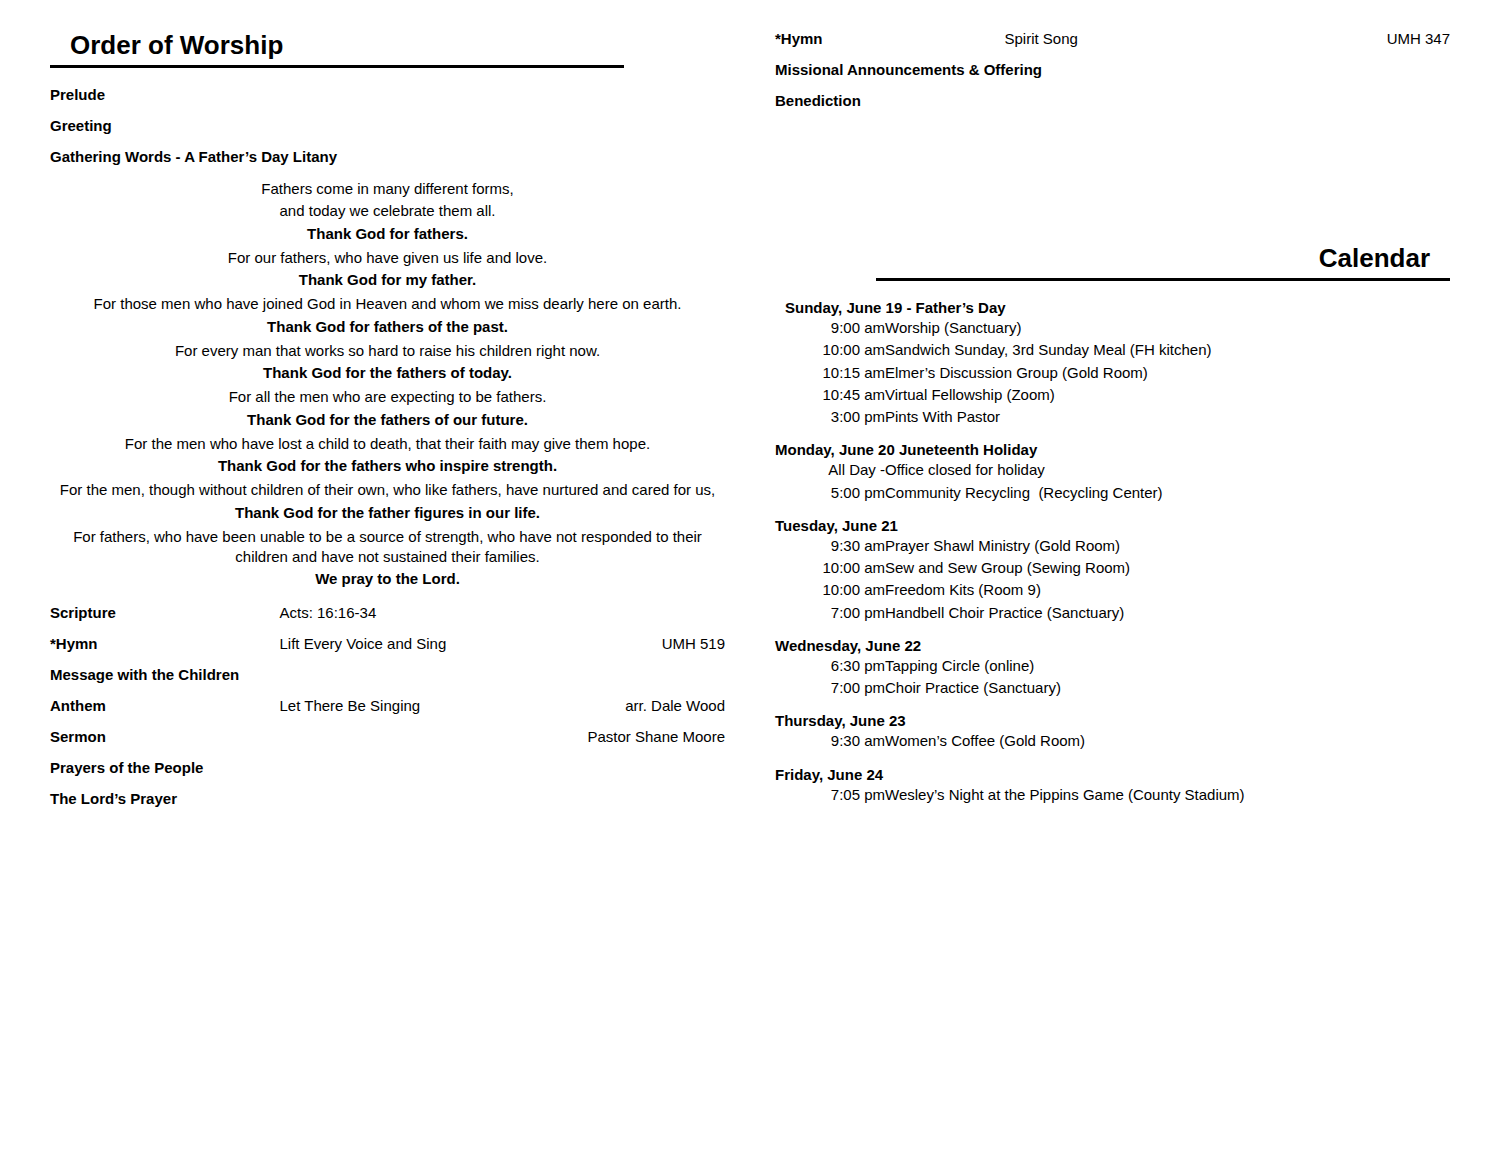Order of Worship
Prelude
Greeting
Gathering Words - A Father’s Day Litany
Fathers come in many different forms,
and today we celebrate them all.
Thank God for fathers.
For our fathers, who have given us life and love.
Thank God for my father.
For those men who have joined God in Heaven and whom we miss dearly here on earth.
Thank God for fathers of the past.
For every man that works so hard to raise his children right now.
Thank God for the fathers of today.
For all the men who are expecting to be fathers.
Thank God for the fathers of our future.
For the men who have lost a child to death, that their faith may give them hope.
Thank God for the fathers who inspire strength.
For the men, though without children of their own, who like fathers, have nurtured and cared for us,
Thank God for the father figures in our life.
For fathers, who have been unable to be a source of strength, who have not responded to their children and have not sustained their families.
We pray to the Lord.
Scripture Acts: 16:16-34
*Hymn Lift Every Voice and Sing UMH 519
Message with the Children
Anthem Let There Be Singing arr. Dale Wood
Sermon Pastor Shane Moore
Prayers of the People
The Lord’s Prayer
*Hymn Spirit Song UMH 347
Missional Announcements & Offering
Benediction
Calendar
Sunday, June 19 - Father’s Day
| 9:00 am | Worship (Sanctuary) |
| 10:00 am | Sandwich Sunday, 3rd Sunday Meal (FH kitchen) |
| 10:15 am | Elmer’s Discussion Group (Gold Room) |
| 10:45 am | Virtual Fellowship (Zoom) |
| 3:00 pm | Pints With Pastor |
Monday, June 20 Juneteenth Holiday
| All Day - | Office closed for holiday |
| 5:00 pm | Community Recycling (Recycling Center) |
Tuesday, June 21
| 9:30 am | Prayer Shawl Ministry (Gold Room) |
| 10:00 am | Sew and Sew Group (Sewing Room) |
| 10:00 am | Freedom Kits (Room 9) |
| 7:00 pm | Handbell Choir Practice (Sanctuary) |
Wednesday, June 22
| 6:30 pm | Tapping Circle (online) |
| 7:00 pm | Choir Practice (Sanctuary) |
Thursday, June 23
| 9:30 am | Women’s Coffee (Gold Room) |
Friday, June 24
| 7:05 pm | Wesley’s Night at the Pippins Game (County Stadium) |